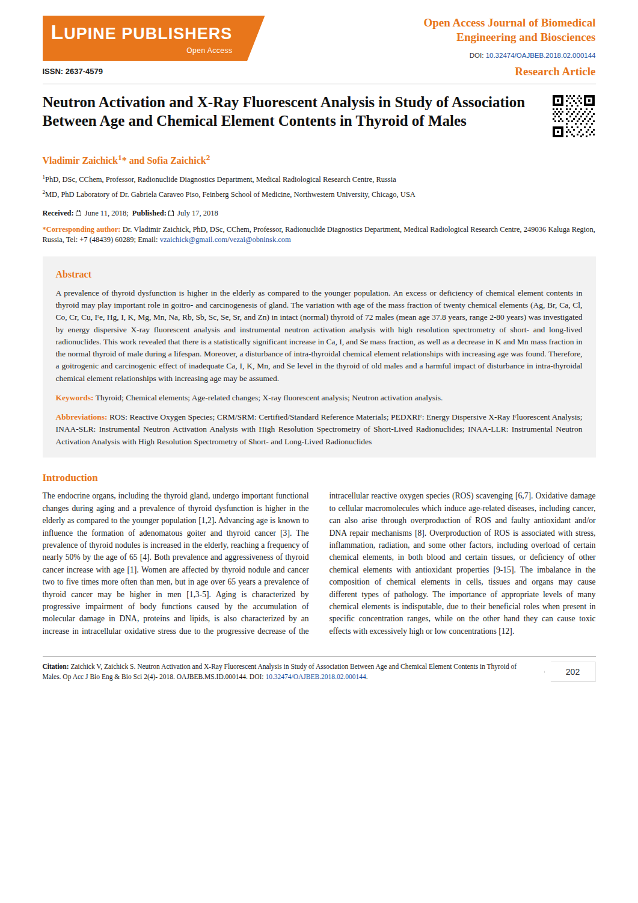LUPINE PUBLISHERS
Open Access
Open Access Journal of Biomedical
Engineering and Biosciences
DOI: 10.32474/OAJBEB.2018.02.000144
ISSN: 2637-4579
Research Article
Neutron Activation and X-Ray Fluorescent Analysis in Study of Association Between Age and Chemical Element Contents in Thyroid of Males
Vladimir Zaichick1* and Sofia Zaichick2
1PhD, DSc, CChem, Professor, Radionuclide Diagnostics Department, Medical Radiological Research Centre, Russia
2MD, PhD Laboratory of Dr. Gabriela Caraveo Piso, Feinberg School of Medicine, Northwestern University, Chicago, USA
Received: June 11, 2018; Published: July 17, 2018
*Corresponding author: Dr. Vladimir Zaichick, PhD, DSc, CChem, Professor, Radionuclide Diagnostics Department, Medical Radiological Research Centre, 249036 Kaluga Region, Russia, Tel: +7 (48439) 60289; Email: vzaichick@gmail.com/vezai@obninsk.com
Abstract
A prevalence of thyroid dysfunction is higher in the elderly as compared to the younger population. An excess or deficiency of chemical element contents in thyroid may play important role in goitro- and carcinogenesis of gland. The variation with age of the mass fraction of twenty chemical elements (Ag, Br, Ca, Cl, Co, Cr, Cu, Fe, Hg, I, K, Mg, Mn, Na, Rb, Sb, Sc, Se, Sr, and Zn) in intact (normal) thyroid of 72 males (mean age 37.8 years, range 2-80 years) was investigated by energy dispersive X-ray fluorescent analysis and instrumental neutron activation analysis with high resolution spectrometry of short- and long-lived radionuclides. This work revealed that there is a statistically significant increase in Ca, I, and Se mass fraction, as well as a decrease in K and Mn mass fraction in the normal thyroid of male during a lifespan. Moreover, a disturbance of intra-thyroidal chemical element relationships with increasing age was found. Therefore, a goitrogenic and carcinogenic effect of inadequate Ca, I, K, Mn, and Se level in the thyroid of old males and a harmful impact of disturbance in intra-thyroidal chemical element relationships with increasing age may be assumed.
Keywords: Thyroid; Chemical elements; Age-related changes; X-ray fluorescent analysis; Neutron activation analysis.
Abbreviations: ROS: Reactive Oxygen Species; CRM/SRM: Certified/Standard Reference Materials; PEDXRF: Energy Dispersive X-Ray Fluorescent Analysis; INAA-SLR: Instrumental Neutron Activation Analysis with High Resolution Spectrometry of Short-Lived Radionuclides; INAA-LLR: Instrumental Neutron Activation Analysis with High Resolution Spectrometry of Short- and Long-Lived Radionuclides
Introduction
The endocrine organs, including the thyroid gland, undergo important functional changes during aging and a prevalence of thyroid dysfunction is higher in the elderly as compared to the younger population [1,2]. Advancing age is known to influence the formation of adenomatous goiter and thyroid cancer [3]. The prevalence of thyroid nodules is increased in the elderly, reaching a frequency of nearly 50% by the age of 65 [4]. Both prevalence and aggressiveness of thyroid cancer increase with age [1]. Women are affected by thyroid nodule and cancer two to five times more often than men, but in age over 65 years a prevalence of thyroid cancer may be higher in men [1,3-5]. Aging is characterized by progressive impairment of body functions caused by the accumulation of molecular damage in DNA, proteins and lipids, is also characterized by an increase in intracellular oxidative stress due to the progressive decrease of the intracellular reactive oxygen species (ROS) scavenging [6,7]. Oxidative damage to cellular macromolecules which induce age-related diseases, including cancer, can also arise through overproduction of ROS and faulty antioxidant and/or DNA repair mechanisms [8]. Overproduction of ROS is associated with stress, inflammation, radiation, and some other factors, including overload of certain chemical elements, in both blood and certain tissues, or deficiency of other chemical elements with antioxidant properties [9-15]. The imbalance in the composition of chemical elements in cells, tissues and organs may cause different types of pathology. The importance of appropriate levels of many chemical elements is indisputable, due to their beneficial roles when present in specific concentration ranges, while on the other hand they can cause toxic effects with excessively high or low concentrations [12].
Citation: Zaichick V, Zaichick S. Neutron Activation and X-Ray Fluorescent Analysis in Study of Association Between Age and Chemical Element Contents in Thyroid of Males. Op Acc J Bio Eng & Bio Sci 2(4)- 2018. OAJBEB.MS.ID.000144. DOI: 10.32474/OAJBEB.2018.02.000144.
202